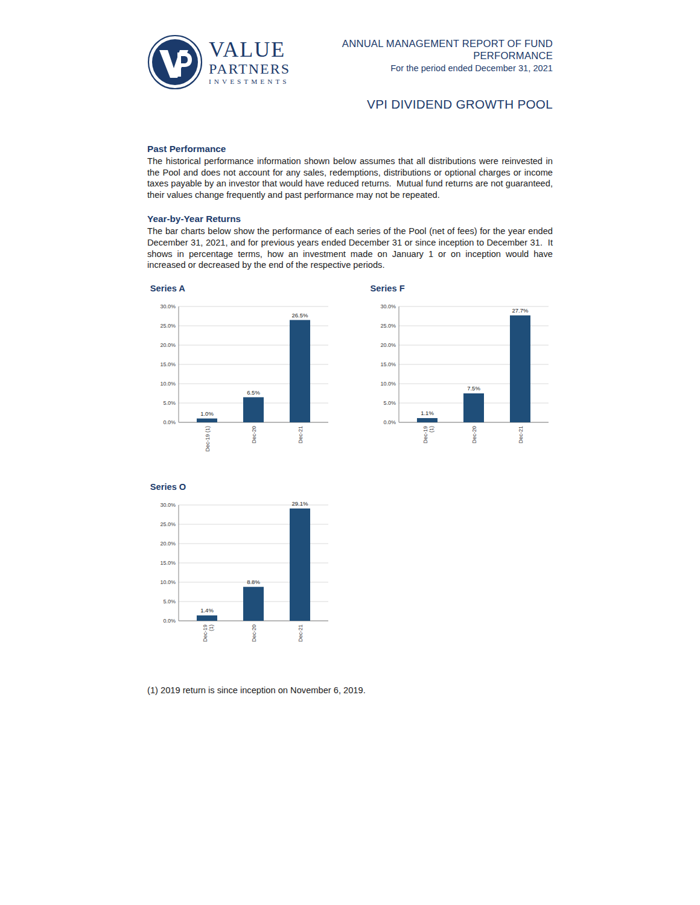VALUE PARTNERS INVESTMENTS
ANNUAL MANAGEMENT REPORT OF FUND PERFORMANCE
For the period ended December 31, 2021
VPI DIVIDEND GROWTH POOL
Past Performance
The historical performance information shown below assumes that all distributions were reinvested in the Pool and does not account for any sales, redemptions, distributions or optional charges or income taxes payable by an investor that would have reduced returns. Mutual fund returns are not guaranteed, their values change frequently and past performance may not be repeated.
Year-by-Year Returns
The bar charts below show the performance of each series of the Pool (net of fees) for the year ended December 31, 2021, and for previous years ended December 31 or since inception to December 31. It shows in percentage terms, how an investment made on January 1 or on inception would have increased or decreased by the end of the respective periods.
Series A
30.0% 25.0% 20.0% 15.0% 10.0% 5.0% 0.0% 1.0% 6.5% 26.5% Dec-19 (1) Dec-20 Dec-21
Series F
30.0% 25.0% 20.0% 15.0% 10.0% 5.0% 0.0% 1.1% 7.5% 27.7% Dec-19 (1) Dec-20 Dec-21
Series O
30.0% 25.0% 20.0% 15.0% 10.0% 5.0% 0.0% 1.4% 8.8% 29.1% Dec-19 (1) Dec-20 Dec-21
(1) 2019 return is since inception on November 6, 2019.